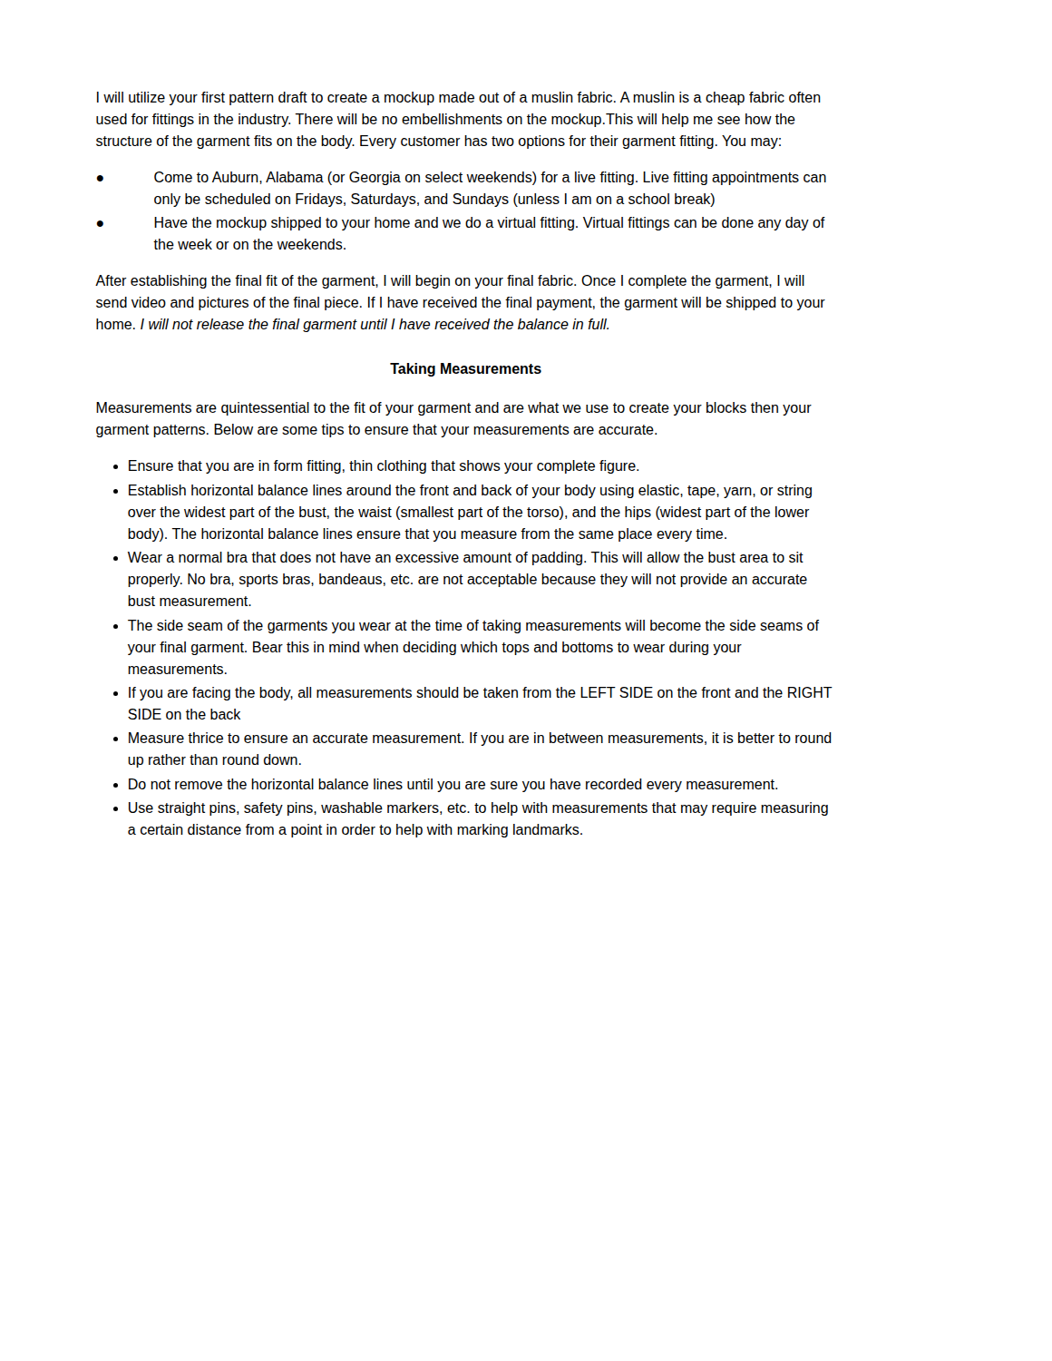I will utilize your first pattern draft to create a mockup made out of a muslin fabric. A muslin is a cheap fabric often used for fittings in the industry. There will be no embellishments on the mockup.This will help me see how the structure of the garment fits on the body. Every customer has two options for their garment fitting. You may:
● Come to Auburn, Alabama (or Georgia on select weekends) for a live fitting. Live fitting appointments can only be scheduled on Fridays, Saturdays, and Sundays (unless I am on a school break)
● Have the mockup shipped to your home and we do a virtual fitting. Virtual fittings can be done any day of the week or on the weekends.
After establishing the final fit of the garment, I will begin on your final fabric. Once I complete the garment, I will send video and pictures of the final piece. If I have received the final payment, the garment will be shipped to your home. I will not release the final garment until I have received the balance in full.
Taking Measurements
Measurements are quintessential to the fit of your garment and are what we use to create your blocks then your garment patterns. Below are some tips to ensure that your measurements are accurate.
Ensure that you are in form fitting, thin clothing that shows your complete figure.
Establish horizontal balance lines around the front and back of your body using elastic, tape, yarn, or string over the widest part of the bust, the waist (smallest part of the torso), and the hips (widest part of the lower body). The horizontal balance lines ensure that you measure from the same place every time.
Wear a normal bra that does not have an excessive amount of padding. This will allow the bust area to sit properly. No bra, sports bras, bandeaus, etc. are not acceptable because they will not provide an accurate bust measurement.
The side seam of the garments you wear at the time of taking measurements will become the side seams of your final garment. Bear this in mind when deciding which tops and bottoms to wear during your measurements.
If you are facing the body, all measurements should be taken from the LEFT SIDE on the front and the RIGHT SIDE on the back
Measure thrice to ensure an accurate measurement. If you are in between measurements, it is better to round up rather than round down.
Do not remove the horizontal balance lines until you are sure you have recorded every measurement.
Use straight pins, safety pins, washable markers, etc. to help with measurements that may require measuring a certain distance from a point in order to help with marking landmarks.